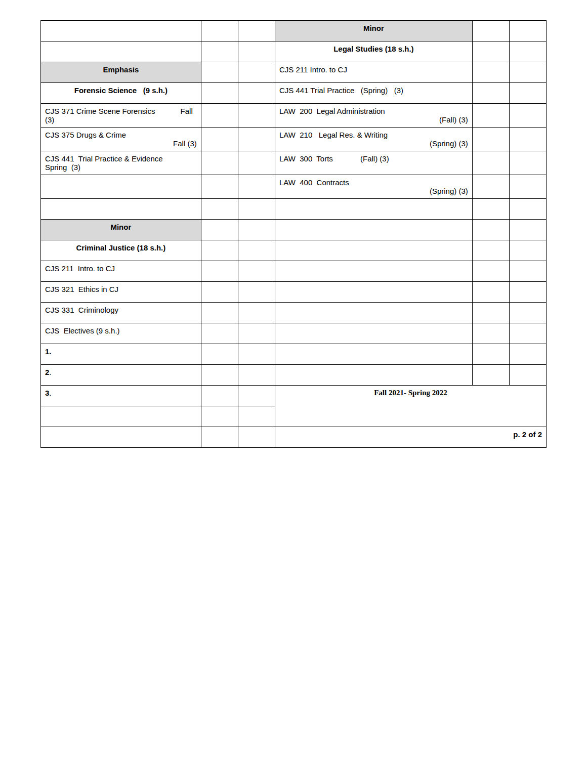| | | | Minor | | |
| | | | Legal Studies (18 s.h.) | | |
| Emphasis | | | CJS 211 Intro. to CJ | | |
| Forensic Science (9 s.h.) | | | CJS 441 Trial Practice (Spring) (3) | | |
| CJS 371 Crime Scene Forensics Fall (3) | | | LAW 200 Legal Administration (Fall) (3) | | |
| CJS 375 Drugs & Crime Fall (3) | | | LAW 210 Legal Res. & Writing (Spring) (3) | | |
| CJS 441 Trial Practice & Evidence Spring (3) | | | LAW 300 Torts (Fall) (3) | | |
| | | | LAW 400 Contracts (Spring) (3) | | |
| Minor | | | | | |
| Criminal Justice (18 s.h.) | | | | | |
| CJS 211 Intro. to CJ | | | | | |
| CJS 321 Ethics in CJ | | | | | |
| CJS 331 Criminology | | | | | |
| CJS Electives (9 s.h.) | | | | | |
| 1. | | | | | |
| 2 . | | | | | |
| 3 . | | | Fall 2021- Spring 2022 |
| | | | p. 2 of 2 |